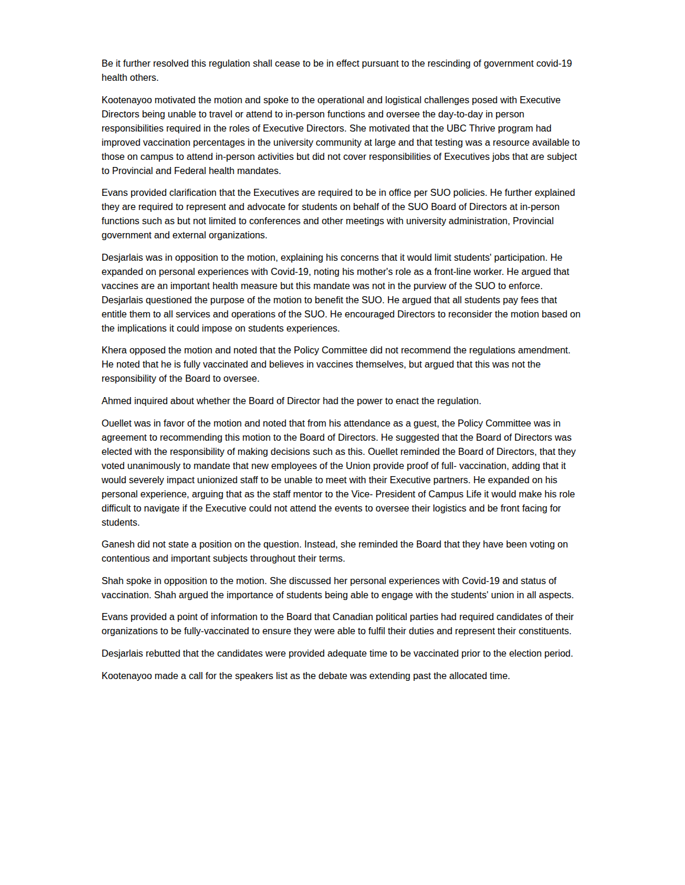Be it further resolved this regulation shall cease to be in effect pursuant to the rescinding of government covid-19 health others.
Kootenayoo motivated the motion and spoke to the operational and logistical challenges posed with Executive Directors being unable to travel or attend to in-person functions and oversee the day-to-day in person responsibilities required in the roles of Executive Directors. She motivated that the UBC Thrive program had improved vaccination percentages in the university community at large and that testing was a resource available to those on campus to attend in-person activities but did not cover responsibilities of Executives jobs that are subject to Provincial and Federal health mandates.
Evans provided clarification that the Executives are required to be in office per SUO policies. He further explained they are required to represent and advocate for students on behalf of the SUO Board of Directors at in-person functions such as but not limited to conferences and other meetings with university administration, Provincial government and external organizations.
Desjarlais was in opposition to the motion, explaining his concerns that it would limit students' participation. He expanded on personal experiences with Covid-19, noting his mother's role as a front-line worker. He argued that vaccines are an important health measure but this mandate was not in the purview of the SUO to enforce. Desjarlais questioned the purpose of the motion to benefit the SUO. He argued that all students pay fees that entitle them to all services and operations of the SUO. He encouraged Directors to reconsider the motion based on the implications it could impose on students experiences.
Khera opposed the motion and noted that the Policy Committee did not recommend the regulations amendment. He noted that he is fully vaccinated and believes in vaccines themselves, but argued that this was not the responsibility of the Board to oversee.
Ahmed inquired about whether the Board of Director had the power to enact the regulation.
Ouellet was in favor of the motion and noted that from his attendance as a guest, the Policy Committee was in agreement to recommending this motion to the Board of Directors. He suggested that the Board of Directors was elected with the responsibility of making decisions such as this. Ouellet reminded the Board of Directors, that they voted unanimously to mandate that new employees of the Union provide proof of full- vaccination, adding that it would severely impact unionized staff to be unable to meet with their Executive partners. He expanded on his personal experience, arguing that as the staff mentor to the Vice- President of Campus Life it would make his role difficult to navigate if the Executive could not attend the events to oversee their logistics and be front facing for students.
Ganesh did not state a position on the question. Instead, she reminded the Board that they have been voting on contentious and important subjects throughout their terms.
Shah spoke in opposition to the motion. She discussed her personal experiences with Covid-19 and status of vaccination. Shah argued the importance of students being able to engage with the students' union in all aspects.
Evans provided a point of information to the Board that Canadian political parties had required candidates of their organizations to be fully-vaccinated to ensure they were able to fulfil their duties and represent their constituents.
Desjarlais rebutted that the candidates were provided adequate time to be vaccinated prior to the election period.
Kootenayoo made a call for the speakers list as the debate was extending past the allocated time.